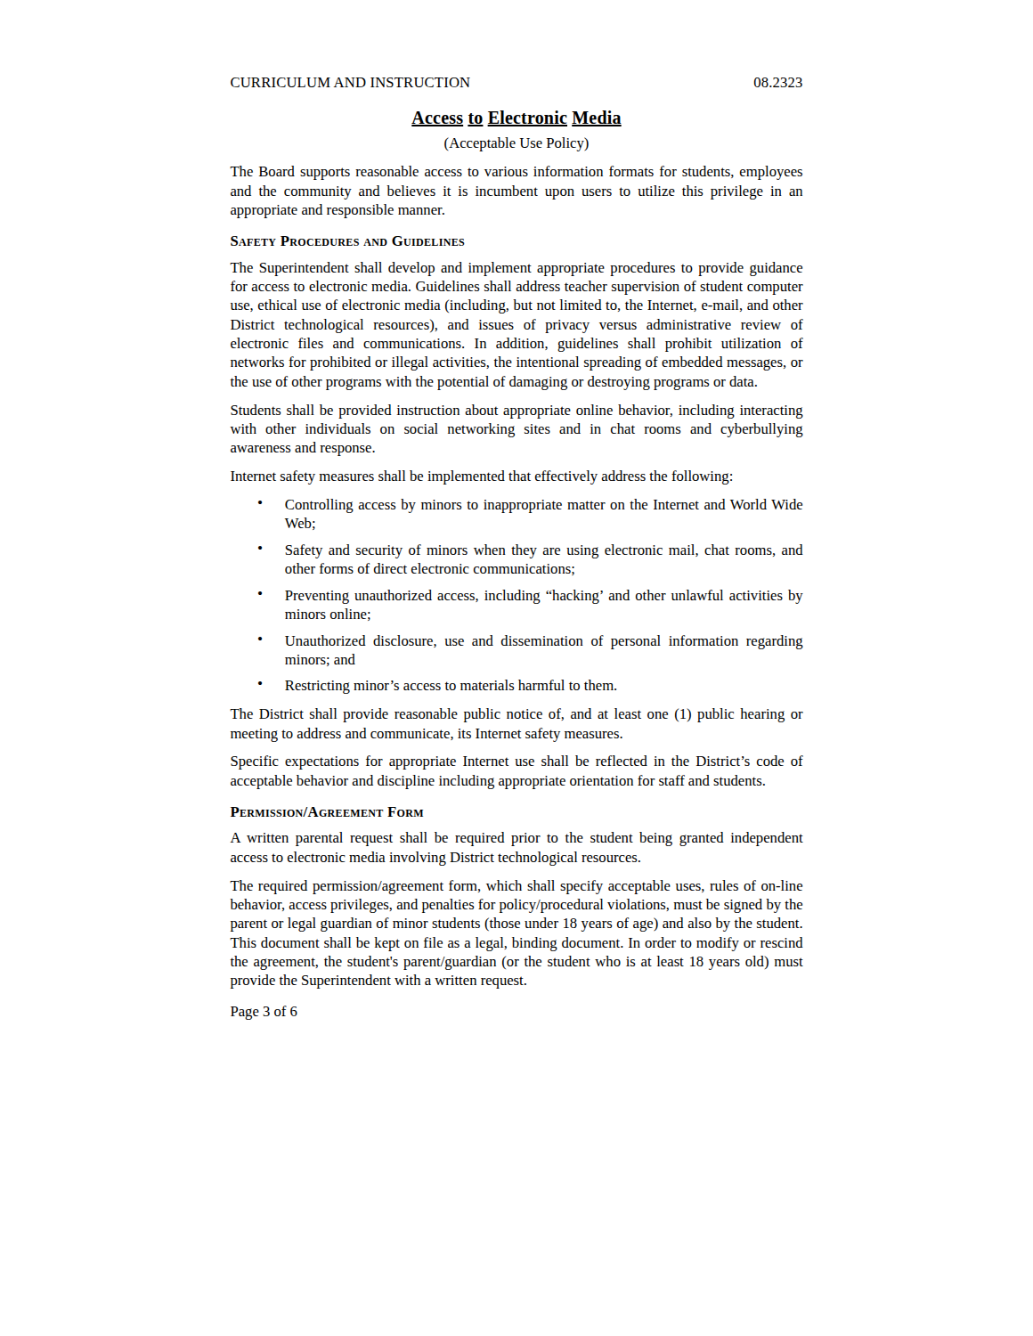Curriculum and Instruction
08.2323
Access to Electronic Media
(Acceptable Use Policy)
The Board supports reasonable access to various information formats for students, employees and the community and believes it is incumbent upon users to utilize this privilege in an appropriate and responsible manner.
Safety Procedures and Guidelines
The Superintendent shall develop and implement appropriate procedures to provide guidance for access to electronic media. Guidelines shall address teacher supervision of student computer use, ethical use of electronic media (including, but not limited to, the Internet, e-mail, and other District technological resources), and issues of privacy versus administrative review of electronic files and communications. In addition, guidelines shall prohibit utilization of networks for prohibited or illegal activities, the intentional spreading of embedded messages, or the use of other programs with the potential of damaging or destroying programs or data.
Students shall be provided instruction about appropriate online behavior, including interacting with other individuals on social networking sites and in chat rooms and cyberbullying awareness and response.
Internet safety measures shall be implemented that effectively address the following:
Controlling access by minors to inappropriate matter on the Internet and World Wide Web;
Safety and security of minors when they are using electronic mail, chat rooms, and other forms of direct electronic communications;
Preventing unauthorized access, including “hacking’ and other unlawful activities by minors online;
Unauthorized disclosure, use and dissemination of personal information regarding minors; and
Restricting minor’s access to materials harmful to them.
The District shall provide reasonable public notice of, and at least one (1) public hearing or meeting to address and communicate, its Internet safety measures.
Specific expectations for appropriate Internet use shall be reflected in the District’s code of acceptable behavior and discipline including appropriate orientation for staff and students.
Permission/Agreement Form
A written parental request shall be required prior to the student being granted independent access to electronic media involving District technological resources.
The required permission/agreement form, which shall specify acceptable uses, rules of on-line behavior, access privileges, and penalties for policy/procedural violations, must be signed by the parent or legal guardian of minor students (those under 18 years of age) and also by the student. This document shall be kept on file as a legal, binding document. In order to modify or rescind the agreement, the student's parent/guardian (or the student who is at least 18 years old) must provide the Superintendent with a written request.
Page 3 of 6